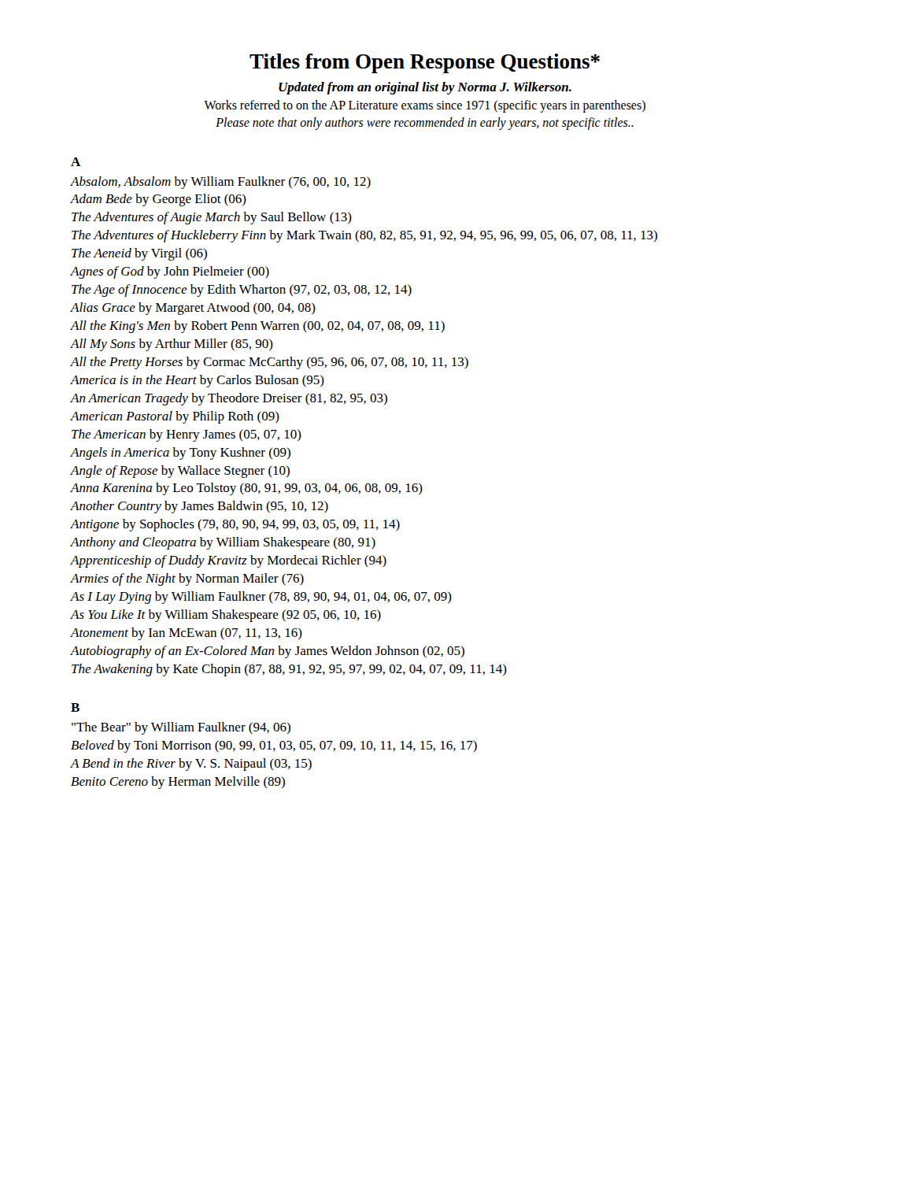Titles from Open Response Questions*
Updated from an original list by Norma J. Wilkerson.
Works referred to on the AP Literature exams since 1971 (specific years in parentheses)
Please note that only authors were recommended in early years, not specific titles..
A
Absalom, Absalom by William Faulkner (76, 00, 10, 12)
Adam Bede by George Eliot (06)
The Adventures of Augie March by Saul Bellow (13)
The Adventures of Huckleberry Finn by Mark Twain (80, 82, 85, 91, 92, 94, 95, 96, 99, 05, 06, 07, 08, 11, 13)
The Aeneid by Virgil (06)
Agnes of God by John Pielmeier (00)
The Age of Innocence by Edith Wharton (97, 02, 03, 08, 12, 14)
Alias Grace by Margaret Atwood (00, 04, 08)
All the King's Men by Robert Penn Warren (00, 02, 04, 07, 08, 09, 11)
All My Sons by Arthur Miller (85, 90)
All the Pretty Horses by Cormac McCarthy (95, 96, 06, 07, 08, 10, 11, 13)
America is in the Heart by Carlos Bulosan (95)
An American Tragedy by Theodore Dreiser (81, 82, 95, 03)
American Pastoral by Philip Roth (09)
The American by Henry James (05, 07, 10)
Angels in America by Tony Kushner (09)
Angle of Repose by Wallace Stegner (10)
Anna Karenina by Leo Tolstoy (80, 91, 99, 03, 04, 06, 08, 09, 16)
Another Country by James Baldwin (95, 10, 12)
Antigone by Sophocles (79, 80, 90, 94, 99, 03, 05, 09, 11, 14)
Anthony and Cleopatra by William Shakespeare (80, 91)
Apprenticeship of Duddy Kravitz by Mordecai Richler (94)
Armies of the Night by Norman Mailer (76)
As I Lay Dying by William Faulkner (78, 89, 90, 94, 01, 04, 06, 07, 09)
As You Like It by William Shakespeare (92 05, 06, 10, 16)
Atonement by Ian McEwan (07, 11, 13, 16)
Autobiography of an Ex-Colored Man by James Weldon Johnson (02, 05)
The Awakening by Kate Chopin (87, 88, 91, 92, 95, 97, 99, 02, 04, 07, 09, 11, 14)
B
"The Bear" by William Faulkner (94, 06)
Beloved by Toni Morrison (90, 99, 01, 03, 05, 07, 09, 10, 11, 14, 15, 16, 17)
A Bend in the River by V. S. Naipaul (03, 15)
Benito Cereno by Herman Melville (89)